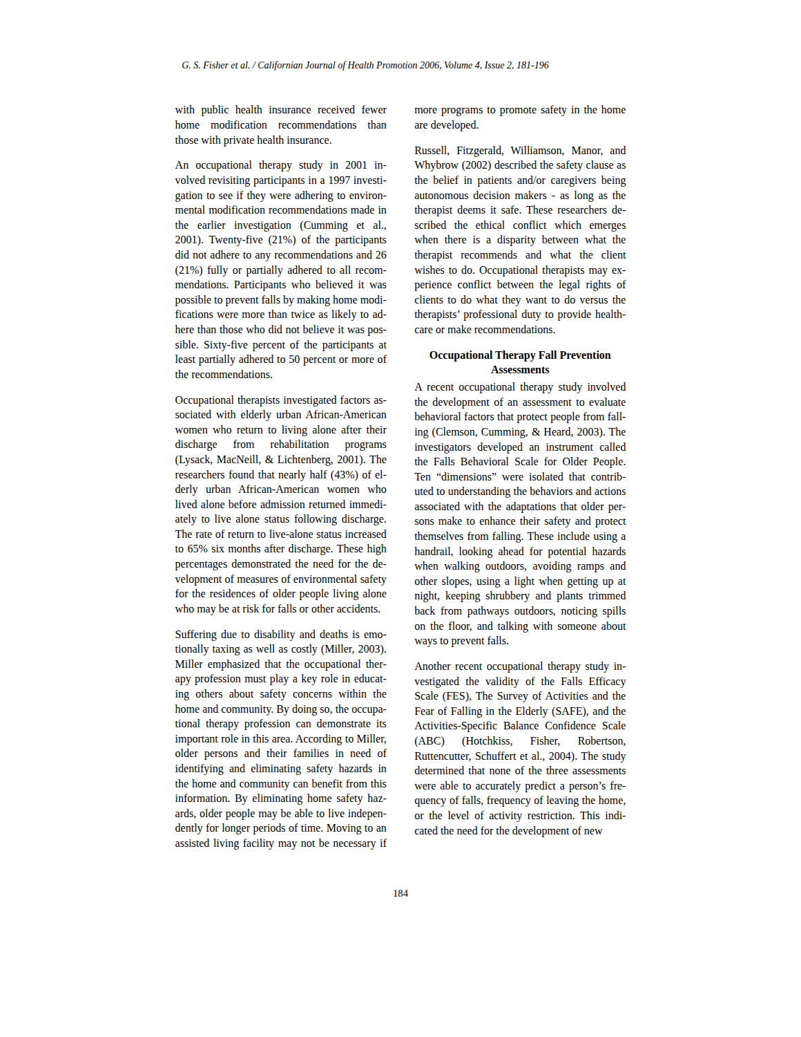G. S. Fisher et al. / Californian Journal of Health Promotion 2006, Volume 4, Issue 2, 181-196
with public health insurance received fewer home modification recommendations than those with private health insurance.
An occupational therapy study in 2001 involved revisiting participants in a 1997 investigation to see if they were adhering to environmental modification recommendations made in the earlier investigation (Cumming et al., 2001). Twenty-five (21%) of the participants did not adhere to any recommendations and 26 (21%) fully or partially adhered to all recommendations. Participants who believed it was possible to prevent falls by making home modifications were more than twice as likely to adhere than those who did not believe it was possible. Sixty-five percent of the participants at least partially adhered to 50 percent or more of the recommendations.
Occupational therapists investigated factors associated with elderly urban African-American women who return to living alone after their discharge from rehabilitation programs (Lysack, MacNeill, & Lichtenberg, 2001). The researchers found that nearly half (43%) of elderly urban African-American women who lived alone before admission returned immediately to live alone status following discharge. The rate of return to live-alone status increased to 65% six months after discharge. These high percentages demonstrated the need for the development of measures of environmental safety for the residences of older people living alone who may be at risk for falls or other accidents.
Suffering due to disability and deaths is emotionally taxing as well as costly (Miller, 2003). Miller emphasized that the occupational therapy profession must play a key role in educating others about safety concerns within the home and community. By doing so, the occupational therapy profession can demonstrate its important role in this area. According to Miller, older persons and their families in need of identifying and eliminating safety hazards in the home and community can benefit from this information. By eliminating home safety hazards, older people may be able to live independently for longer periods of time. Moving to an assisted living facility may not be necessary if more programs to promote safety in the home are developed.
Russell, Fitzgerald, Williamson, Manor, and Whybrow (2002) described the safety clause as the belief in patients and/or caregivers being autonomous decision makers - as long as the therapist deems it safe. These researchers described the ethical conflict which emerges when there is a disparity between what the therapist recommends and what the client wishes to do. Occupational therapists may experience conflict between the legal rights of clients to do what they want to do versus the therapists’ professional duty to provide healthcare or make recommendations.
Occupational Therapy Fall Prevention Assessments
A recent occupational therapy study involved the development of an assessment to evaluate behavioral factors that protect people from falling (Clemson, Cumming, & Heard, 2003). The investigators developed an instrument called the Falls Behavioral Scale for Older People. Ten “dimensions” were isolated that contributed to understanding the behaviors and actions associated with the adaptations that older persons make to enhance their safety and protect themselves from falling. These include using a handrail, looking ahead for potential hazards when walking outdoors, avoiding ramps and other slopes, using a light when getting up at night, keeping shrubbery and plants trimmed back from pathways outdoors, noticing spills on the floor, and talking with someone about ways to prevent falls.
Another recent occupational therapy study investigated the validity of the Falls Efficacy Scale (FES), The Survey of Activities and the Fear of Falling in the Elderly (SAFE), and the Activities-Specific Balance Confidence Scale (ABC) (Hotchkiss, Fisher, Robertson, Ruttencutter, Schuffert et al., 2004). The study determined that none of the three assessments were able to accurately predict a person’s frequency of falls, frequency of leaving the home, or the level of activity restriction. This indicated the need for the development of new
184